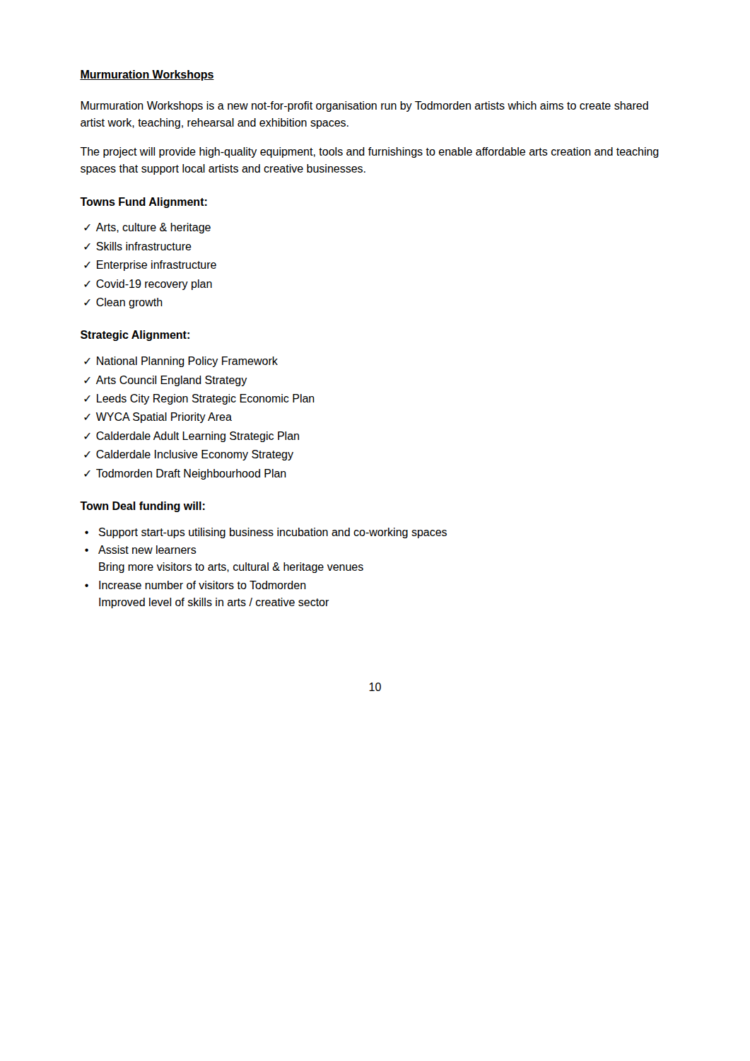Murmuration Workshops
Murmuration Workshops is a new not-for-profit organisation run by Todmorden artists which aims to create shared artist work, teaching, rehearsal and exhibition spaces.
The project will provide high-quality equipment, tools and furnishings to enable affordable arts creation and teaching spaces that support local artists and creative businesses.
Towns Fund Alignment:
Arts, culture & heritage
Skills infrastructure
Enterprise infrastructure
Covid-19 recovery plan
Clean growth
Strategic Alignment:
National Planning Policy Framework
Arts Council England Strategy
Leeds City Region Strategic Economic Plan
WYCA Spatial Priority Area
Calderdale Adult Learning Strategic Plan
Calderdale Inclusive Economy Strategy
Todmorden Draft Neighbourhood Plan
Town Deal funding will:
Support start-ups utilising business incubation and co-working spaces
Assist new learnersBring more visitors to arts, cultural & heritage venues
Increase number of visitors to TodmordenImproved level of skills in arts / creative sector
10